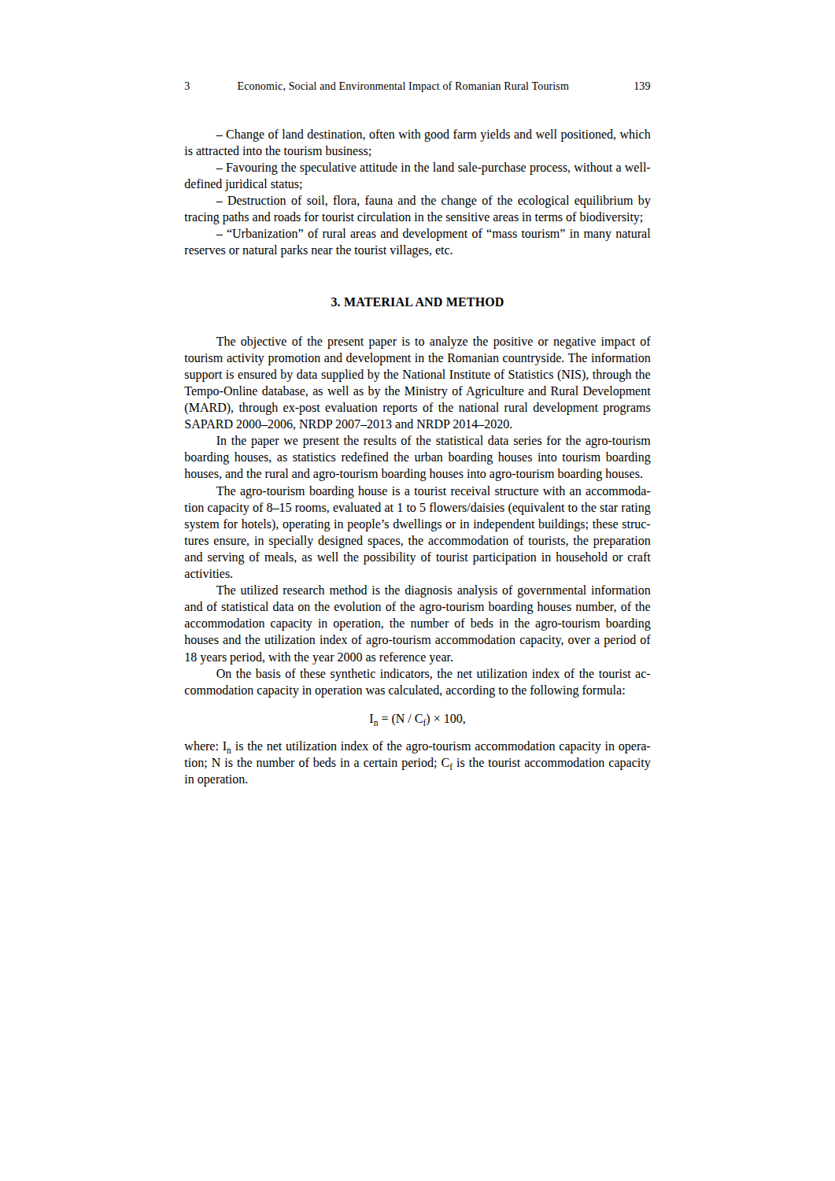3 Economic, Social and Environmental Impact of Romanian Rural Tourism 139
– Change of land destination, often with good farm yields and well positioned, which is attracted into the tourism business;
– Favouring the speculative attitude in the land sale-purchase process, without a well-defined juridical status;
– Destruction of soil, flora, fauna and the change of the ecological equilibrium by tracing paths and roads for tourist circulation in the sensitive areas in terms of biodiversity;
– “Urbanization” of rural areas and development of “mass tourism” in many natural reserves or natural parks near the tourist villages, etc.
3. MATERIAL AND METHOD
The objective of the present paper is to analyze the positive or negative impact of tourism activity promotion and development in the Romanian countryside. The information support is ensured by data supplied by the National Institute of Statistics (NIS), through the Tempo-Online database, as well as by the Ministry of Agriculture and Rural Development (MARD), through ex-post evaluation reports of the national rural development programs SAPARD 2000–2006, NRDP 2007–2013 and NRDP 2014–2020.
In the paper we present the results of the statistical data series for the agro-tourism boarding houses, as statistics redefined the urban boarding houses into tourism boarding houses, and the rural and agro-tourism boarding houses into agro-tourism boarding houses.
The agro-tourism boarding house is a tourist receival structure with an accommodation capacity of 8–15 rooms, evaluated at 1 to 5 flowers/daisies (equivalent to the star rating system for hotels), operating in people’s dwellings or in independent buildings; these structures ensure, in specially designed spaces, the accommodation of tourists, the preparation and serving of meals, as well the possibility of tourist participation in household or craft activities.
The utilized research method is the diagnosis analysis of governmental information and of statistical data on the evolution of the agro-tourism boarding houses number, of the accommodation capacity in operation, the number of beds in the agro-tourism boarding houses and the utilization index of agro-tourism accommodation capacity, over a period of 18 years period, with the year 2000 as reference year.
On the basis of these synthetic indicators, the net utilization index of the tourist accommodation capacity in operation was calculated, according to the following formula:
In = (N / Cf) × 100,
where: In is the net utilization index of the agro-tourism accommodation capacity in operation; N is the number of beds in a certain period; Cf is the tourist accommodation capacity in operation.